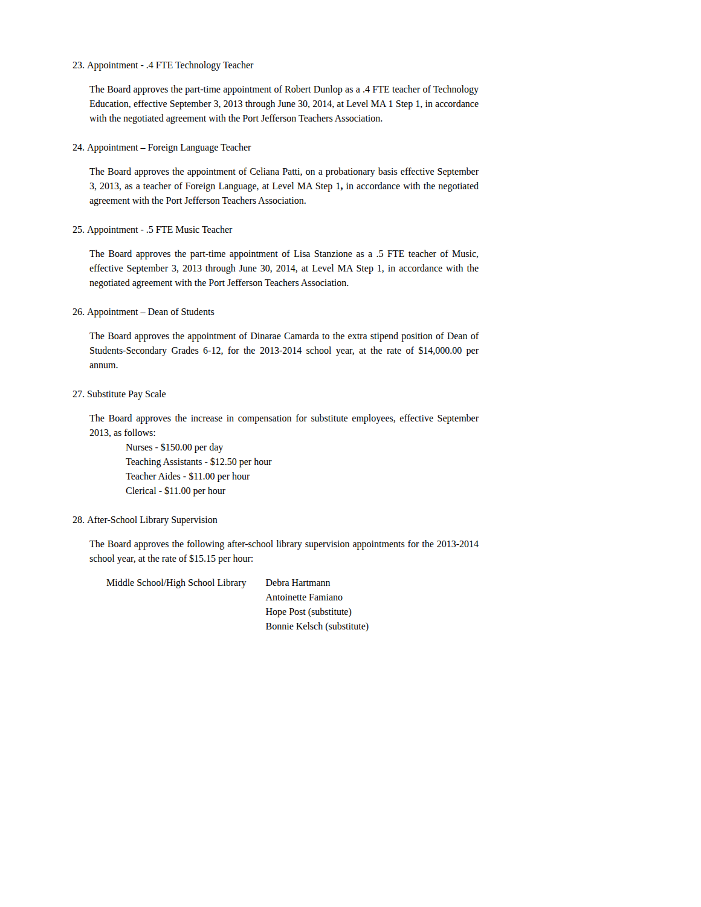Appointment - .4 FTE Technology Teacher
The Board approves the part-time appointment of Robert Dunlop as a .4 FTE teacher of Technology Education, effective September 3, 2013 through June 30, 2014, at Level MA 1 Step 1, in accordance with the negotiated agreement with the Port Jefferson Teachers Association.
Appointment – Foreign Language Teacher
The Board approves the appointment of Celiana Patti, on a probationary basis effective September 3, 2013, as a teacher of Foreign Language, at Level MA Step 1, in accordance with the negotiated agreement with the Port Jefferson Teachers Association.
Appointment - .5 FTE Music Teacher
The Board approves the part-time appointment of Lisa Stanzione as a .5 FTE teacher of Music, effective September 3, 2013 through June 30, 2014, at Level MA Step 1, in accordance with the negotiated agreement with the Port Jefferson Teachers Association.
Appointment – Dean of Students
The Board approves the appointment of Dinarae Camarda to the extra stipend position of Dean of Students-Secondary Grades 6-12, for the 2013-2014 school year, at the rate of $14,000.00 per annum.
Substitute Pay Scale
The Board approves the increase in compensation for substitute employees, effective September 2013, as follows:
Nurses - $150.00 per day
Teaching Assistants - $12.50 per hour
Teacher Aides - $11.00 per hour
Clerical - $11.00 per hour
After-School Library Supervision
The Board approves the following after-school library supervision appointments for the 2013-2014 school year, at the rate of $15.15 per hour:
| Middle School/High School Library | Debra Hartmann Antoinette Famiano Hope Post (substitute) Bonnie Kelsch (substitute) |